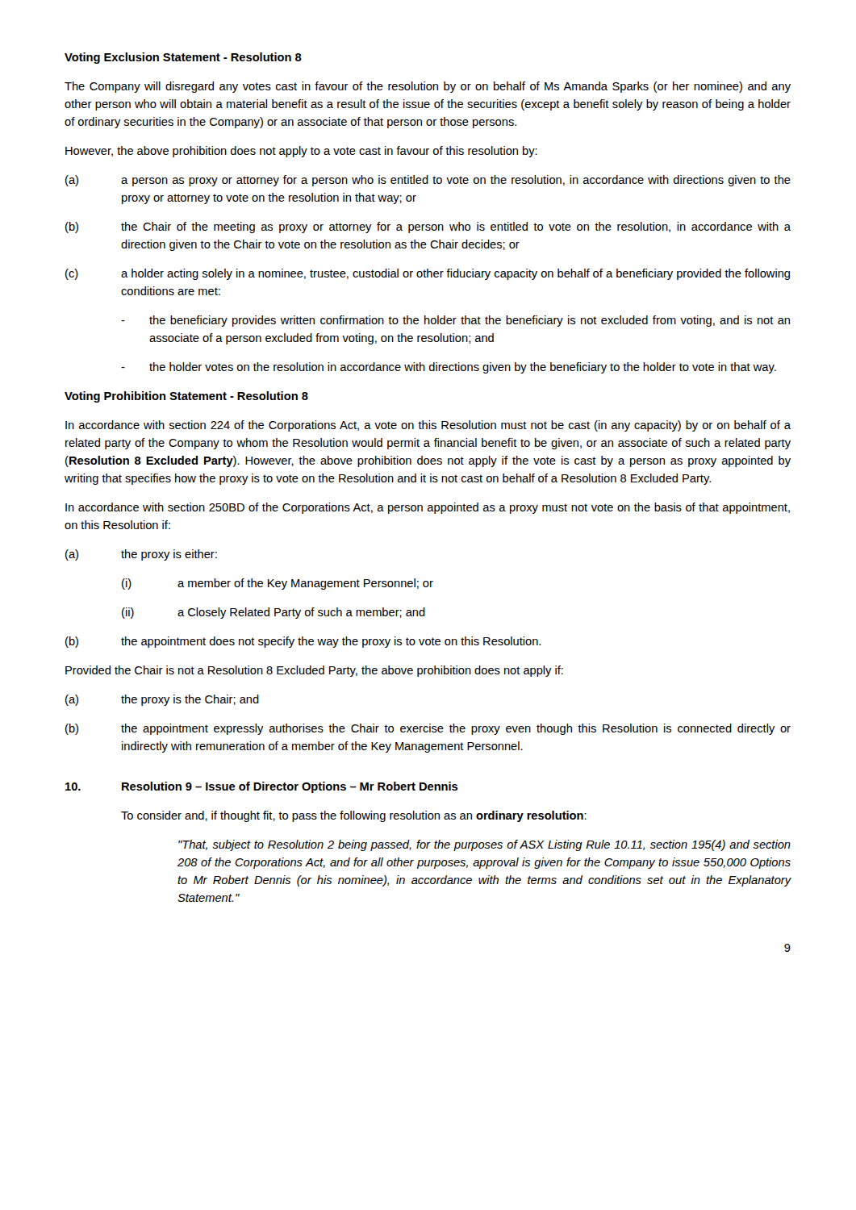Voting Exclusion Statement - Resolution 8
The Company will disregard any votes cast in favour of the resolution by or on behalf of Ms Amanda Sparks (or her nominee) and any other person who will obtain a material benefit as a result of the issue of the securities (except a benefit solely by reason of being a holder of ordinary securities in the Company) or an associate of that person or those persons.
However, the above prohibition does not apply to a vote cast in favour of this resolution by:
(a)
a person as proxy or attorney for a person who is entitled to vote on the resolution, in accordance with directions given to the proxy or attorney to vote on the resolution in that way; or
(b)
the Chair of the meeting as proxy or attorney for a person who is entitled to vote on the resolution, in accordance with a direction given to the Chair to vote on the resolution as the Chair decides; or
(c)
a holder acting solely in a nominee, trustee, custodial or other fiduciary capacity on behalf of a beneficiary provided the following conditions are met:
-
the beneficiary provides written confirmation to the holder that the beneficiary is not excluded from voting, and is not an associate of a person excluded from voting, on the resolution; and
-
the holder votes on the resolution in accordance with directions given by the beneficiary to the holder to vote in that way.
Voting Prohibition Statement - Resolution 8
In accordance with section 224 of the Corporations Act, a vote on this Resolution must not be cast (in any capacity) by or on behalf of a related party of the Company to whom the Resolution would permit a financial benefit to be given, or an associate of such a related party (Resolution 8 Excluded Party). However, the above prohibition does not apply if the vote is cast by a person as proxy appointed by writing that specifies how the proxy is to vote on the Resolution and it is not cast on behalf of a Resolution 8 Excluded Party.
In accordance with section 250BD of the Corporations Act, a person appointed as a proxy must not vote on the basis of that appointment, on this Resolution if:
(a)
the proxy is either:
(i)
a member of the Key Management Personnel; or
(ii)
a Closely Related Party of such a member; and
(b)
the appointment does not specify the way the proxy is to vote on this Resolution.
Provided the Chair is not a Resolution 8 Excluded Party, the above prohibition does not apply if:
(a)
the proxy is the Chair; and
(b)
the appointment expressly authorises the Chair to exercise the proxy even though this Resolution is connected directly or indirectly with remuneration of a member of the Key Management Personnel.
10.
Resolution 9 – Issue of Director Options – Mr Robert Dennis
To consider and, if thought fit, to pass the following resolution as an ordinary resolution:
"That, subject to Resolution 2 being passed, for the purposes of ASX Listing Rule 10.11, section 195(4) and section 208 of the Corporations Act, and for all other purposes, approval is given for the Company to issue 550,000 Options to Mr Robert Dennis (or his nominee), in accordance with the terms and conditions set out in the Explanatory Statement."
9